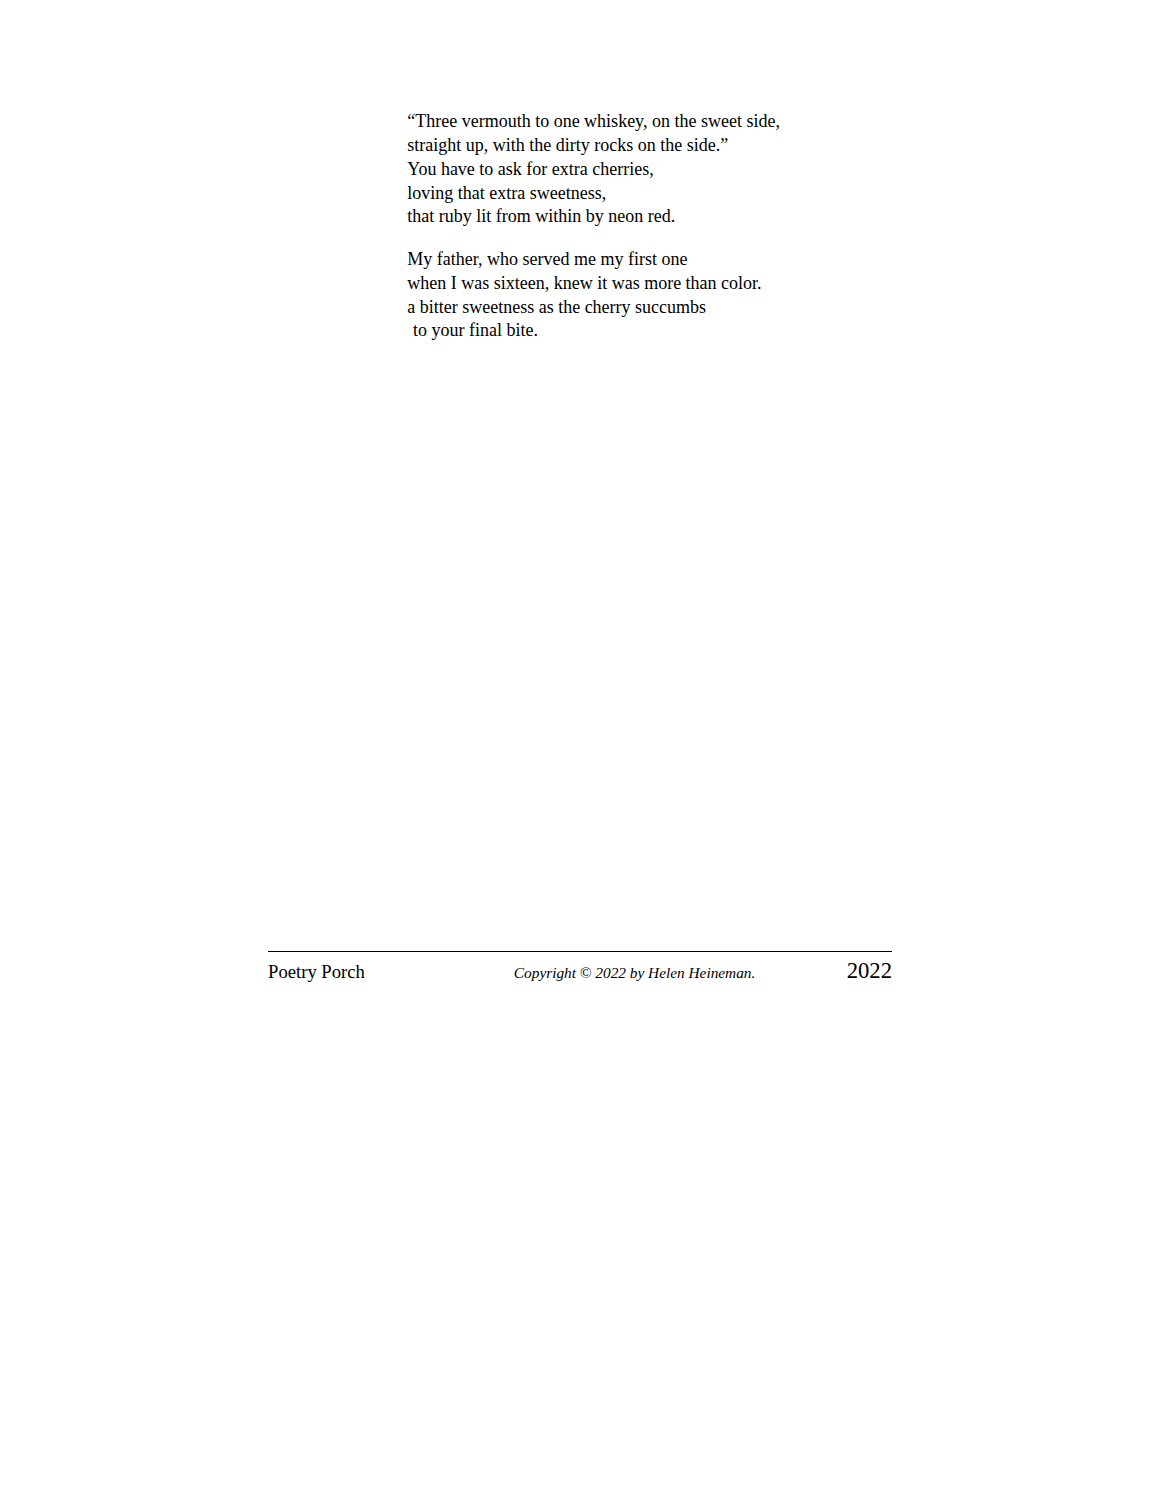“Three vermouth to one whiskey, on the sweet side,
straight up, with the dirty rocks on the side.”
You have to ask for extra cherries,
loving that extra sweetness,
that ruby lit from within by neon red.
My father, who served me my first one
when I was sixteen, knew it was more than color.
a bitter sweetness as the cherry succumbs
to your final bite.
Poetry Porch
Copyright © 2022 by Helen Heineman.
2022